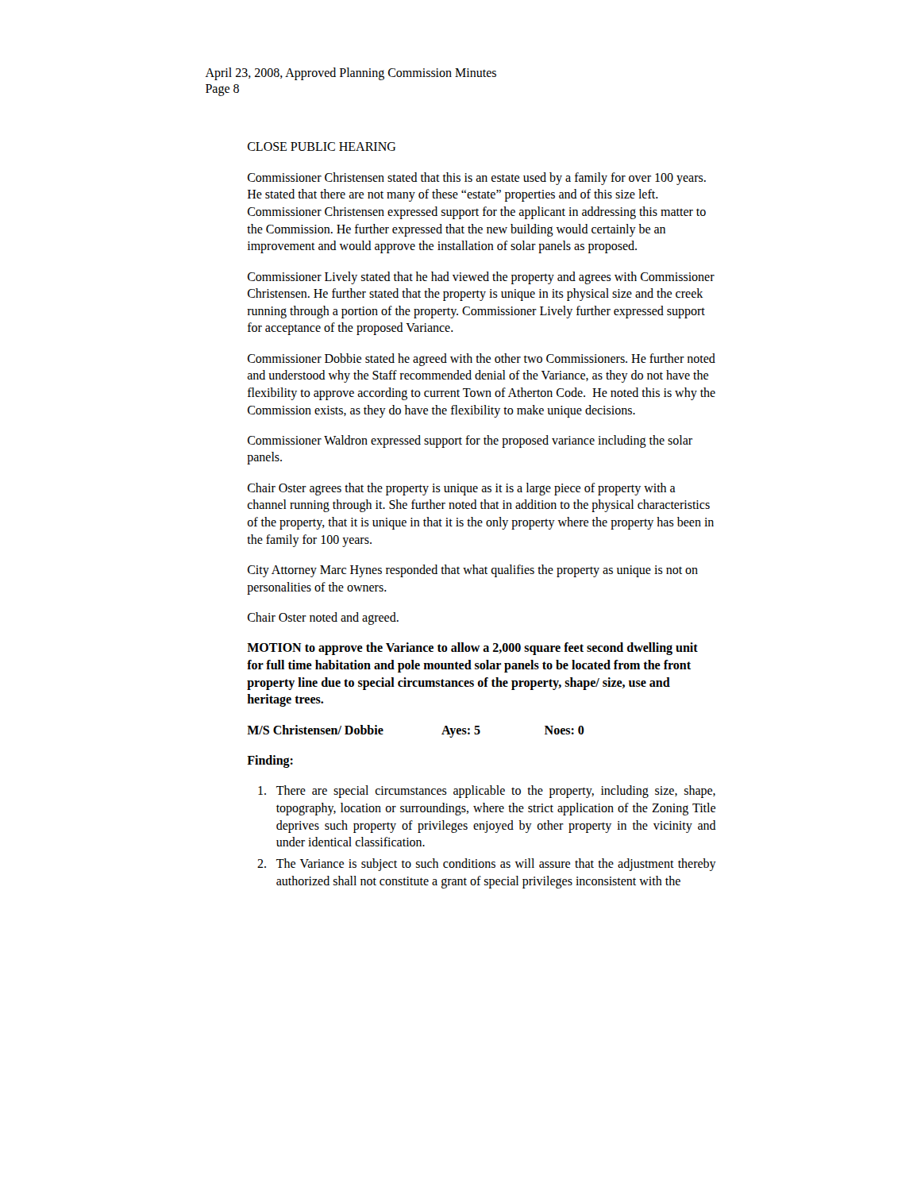April 23, 2008, Approved Planning Commission Minutes
Page 8
CLOSE PUBLIC HEARING
Commissioner Christensen stated that this is an estate used by a family for over 100 years. He stated that there are not many of these “estate” properties and of this size left. Commissioner Christensen expressed support for the applicant in addressing this matter to the Commission. He further expressed that the new building would certainly be an improvement and would approve the installation of solar panels as proposed.
Commissioner Lively stated that he had viewed the property and agrees with Commissioner Christensen. He further stated that the property is unique in its physical size and the creek running through a portion of the property. Commissioner Lively further expressed support for acceptance of the proposed Variance.
Commissioner Dobbie stated he agreed with the other two Commissioners. He further noted and understood why the Staff recommended denial of the Variance, as they do not have the flexibility to approve according to current Town of Atherton Code. He noted this is why the Commission exists, as they do have the flexibility to make unique decisions.
Commissioner Waldron expressed support for the proposed variance including the solar panels.
Chair Oster agrees that the property is unique as it is a large piece of property with a channel running through it. She further noted that in addition to the physical characteristics of the property, that it is unique in that it is the only property where the property has been in the family for 100 years.
City Attorney Marc Hynes responded that what qualifies the property as unique is not on personalities of the owners.
Chair Oster noted and agreed.
MOTION to approve the Variance to allow a 2,000 square feet second dwelling unit for full time habitation and pole mounted solar panels to be located from the front property line due to special circumstances of the property, shape/ size, use and heritage trees.
M/S Christensen/ Dobbie Ayes: 5 Noes: 0
Finding:
There are special circumstances applicable to the property, including size, shape, topography, location or surroundings, where the strict application of the Zoning Title deprives such property of privileges enjoyed by other property in the vicinity and under identical classification.
The Variance is subject to such conditions as will assure that the adjustment thereby authorized shall not constitute a grant of special privileges inconsistent with the